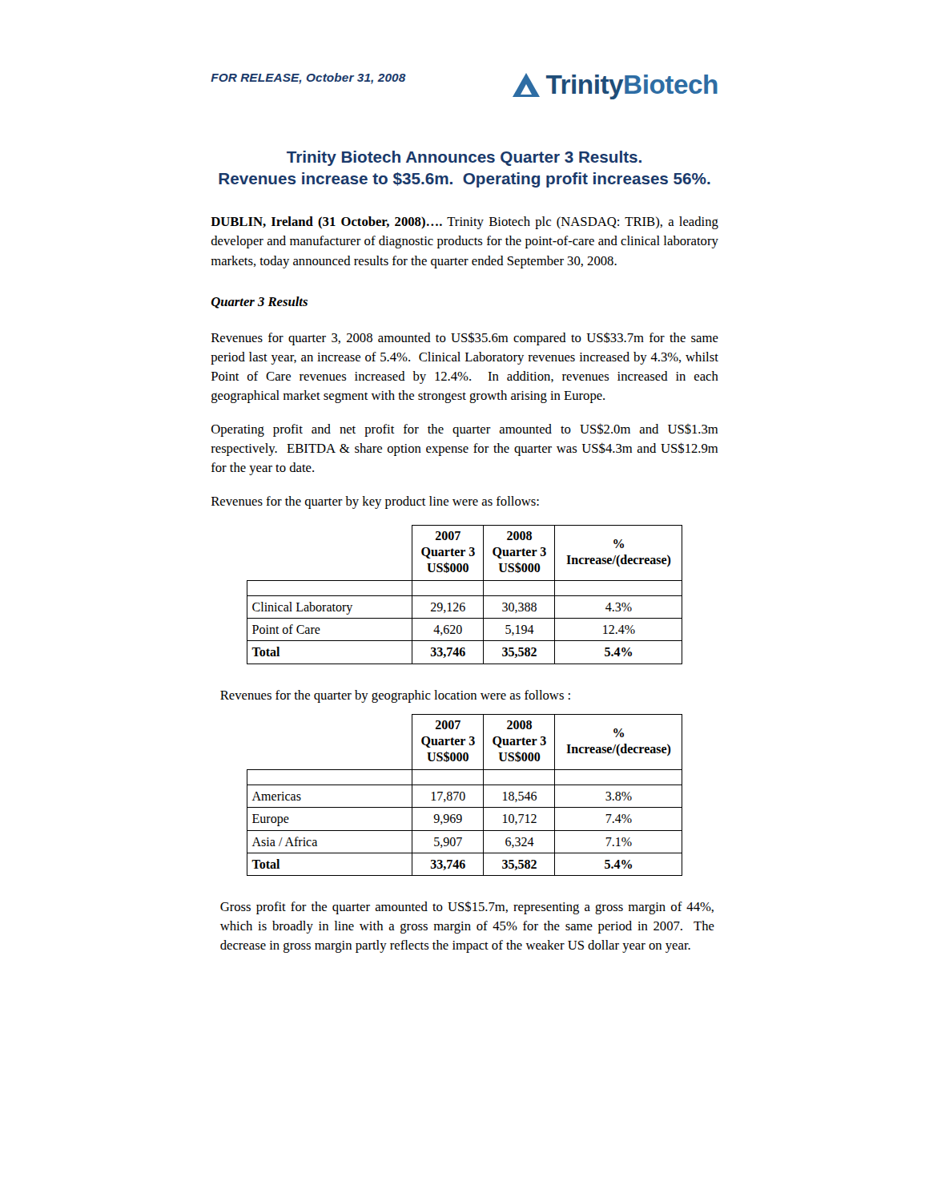FOR RELEASE, October 31, 2008
TrinityBiotech
Trinity Biotech Announces Quarter 3 Results.
Revenues increase to $35.6m. Operating profit increases 56%.
DUBLIN, Ireland (31 October, 2008)…. Trinity Biotech plc (NASDAQ: TRIB), a leading developer and manufacturer of diagnostic products for the point-of-care and clinical laboratory markets, today announced results for the quarter ended September 30, 2008.
Quarter 3 Results
Revenues for quarter 3, 2008 amounted to US$35.6m compared to US$33.7m for the same period last year, an increase of 5.4%. Clinical Laboratory revenues increased by 4.3%, whilst Point of Care revenues increased by 12.4%. In addition, revenues increased in each geographical market segment with the strongest growth arising in Europe.
Operating profit and net profit for the quarter amounted to US$2.0m and US$1.3m respectively. EBITDA & share option expense for the quarter was US$4.3m and US$12.9m for the year to date.
Revenues for the quarter by key product line were as follows:
| | 2007 Quarter 3 US$000 | 2008 Quarter 3 US$000 | % Increase/(decrease) |
| --- | --- | --- | --- |
| Clinical Laboratory | 29,126 | 30,388 | 4.3% |
| Point of Care | 4,620 | 5,194 | 12.4% |
| Total | 33,746 | 35,582 | 5.4% |
Revenues for the quarter by geographic location were as follows :
| | 2007 Quarter 3 US$000 | 2008 Quarter 3 US$000 | % Increase/(decrease) |
| --- | --- | --- | --- |
| Americas | 17,870 | 18,546 | 3.8% |
| Europe | 9,969 | 10,712 | 7.4% |
| Asia / Africa | 5,907 | 6,324 | 7.1% |
| Total | 33,746 | 35,582 | 5.4% |
Gross profit for the quarter amounted to US$15.7m, representing a gross margin of 44%, which is broadly in line with a gross margin of 45% for the same period in 2007. The decrease in gross margin partly reflects the impact of the weaker US dollar year on year.